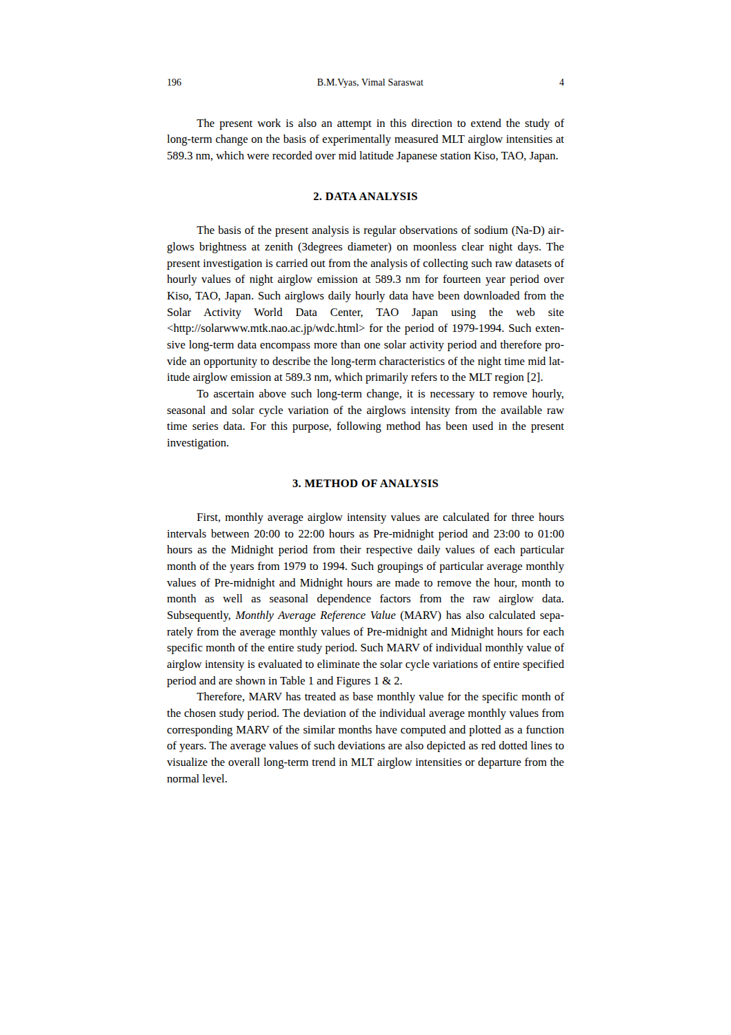196 B.M.Vyas, Vimal Saraswat 4
The present work is also an attempt in this direction to extend the study of long-term change on the basis of experimentally measured MLT airglow intensities at 589.3 nm, which were recorded over mid latitude Japanese station Kiso, TAO, Japan.
2. DATA ANALYSIS
The basis of the present analysis is regular observations of sodium (Na-D) airglows brightness at zenith (3degrees diameter) on moonless clear night days. The present investigation is carried out from the analysis of collecting such raw datasets of hourly values of night airglow emission at 589.3 nm for fourteen year period over Kiso, TAO, Japan. Such airglows daily hourly data have been downloaded from the Solar Activity World Data Center, TAO Japan using the web site <http://solarwww.mtk.nao.ac.jp/wdc.html> for the period of 1979-1994. Such extensive long-term data encompass more than one solar activity period and therefore provide an opportunity to describe the long-term characteristics of the night time mid latitude airglow emission at 589.3 nm, which primarily refers to the MLT region [2].
To ascertain above such long-term change, it is necessary to remove hourly, seasonal and solar cycle variation of the airglows intensity from the available raw time series data. For this purpose, following method has been used in the present investigation.
3. METHOD OF ANALYSIS
First, monthly average airglow intensity values are calculated for three hours intervals between 20:00 to 22:00 hours as Pre-midnight period and 23:00 to 01:00 hours as the Midnight period from their respective daily values of each particular month of the years from 1979 to 1994. Such groupings of particular average monthly values of Pre-midnight and Midnight hours are made to remove the hour, month to month as well as seasonal dependence factors from the raw airglow data. Subsequently, Monthly Average Reference Value (MARV) has also calculated separately from the average monthly values of Pre-midnight and Midnight hours for each specific month of the entire study period. Such MARV of individual monthly value of airglow intensity is evaluated to eliminate the solar cycle variations of entire specified period and are shown in Table 1 and Figures 1 & 2.
Therefore, MARV has treated as base monthly value for the specific month of the chosen study period. The deviation of the individual average monthly values from corresponding MARV of the similar months have computed and plotted as a function of years. The average values of such deviations are also depicted as red dotted lines to visualize the overall long-term trend in MLT airglow intensities or departure from the normal level.